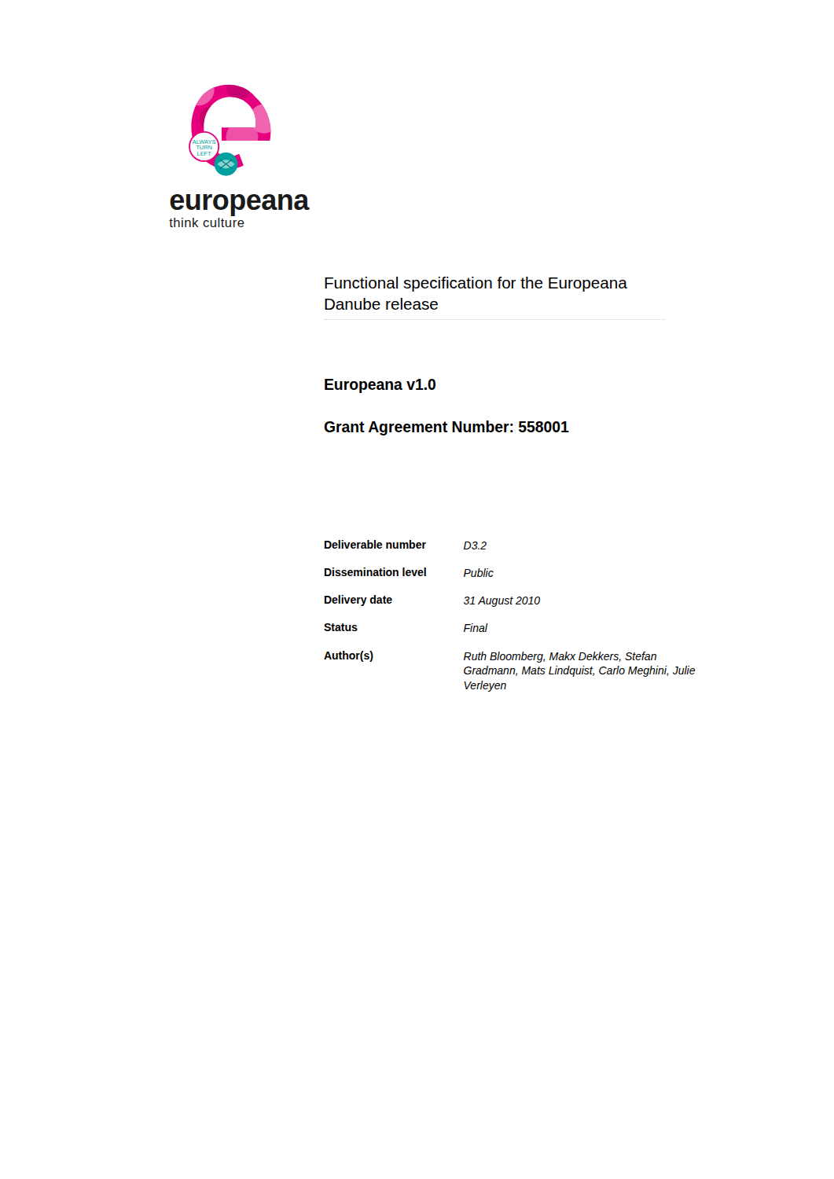ALWAYS TURN LEFT
europeana
think culture
Functional specification for the Europeana Danube release
Europeana v1.0
Grant Agreement Number: 558001
| Deliverable number | D3.2 |
| Dissemination level | Public |
| Delivery date | 31 August 2010 |
| Status | Final |
| Author(s) | Ruth Bloomberg, Makx Dekkers, Stefan Gradmann, Mats Lindquist, Carlo Meghini, Julie Verleyen |